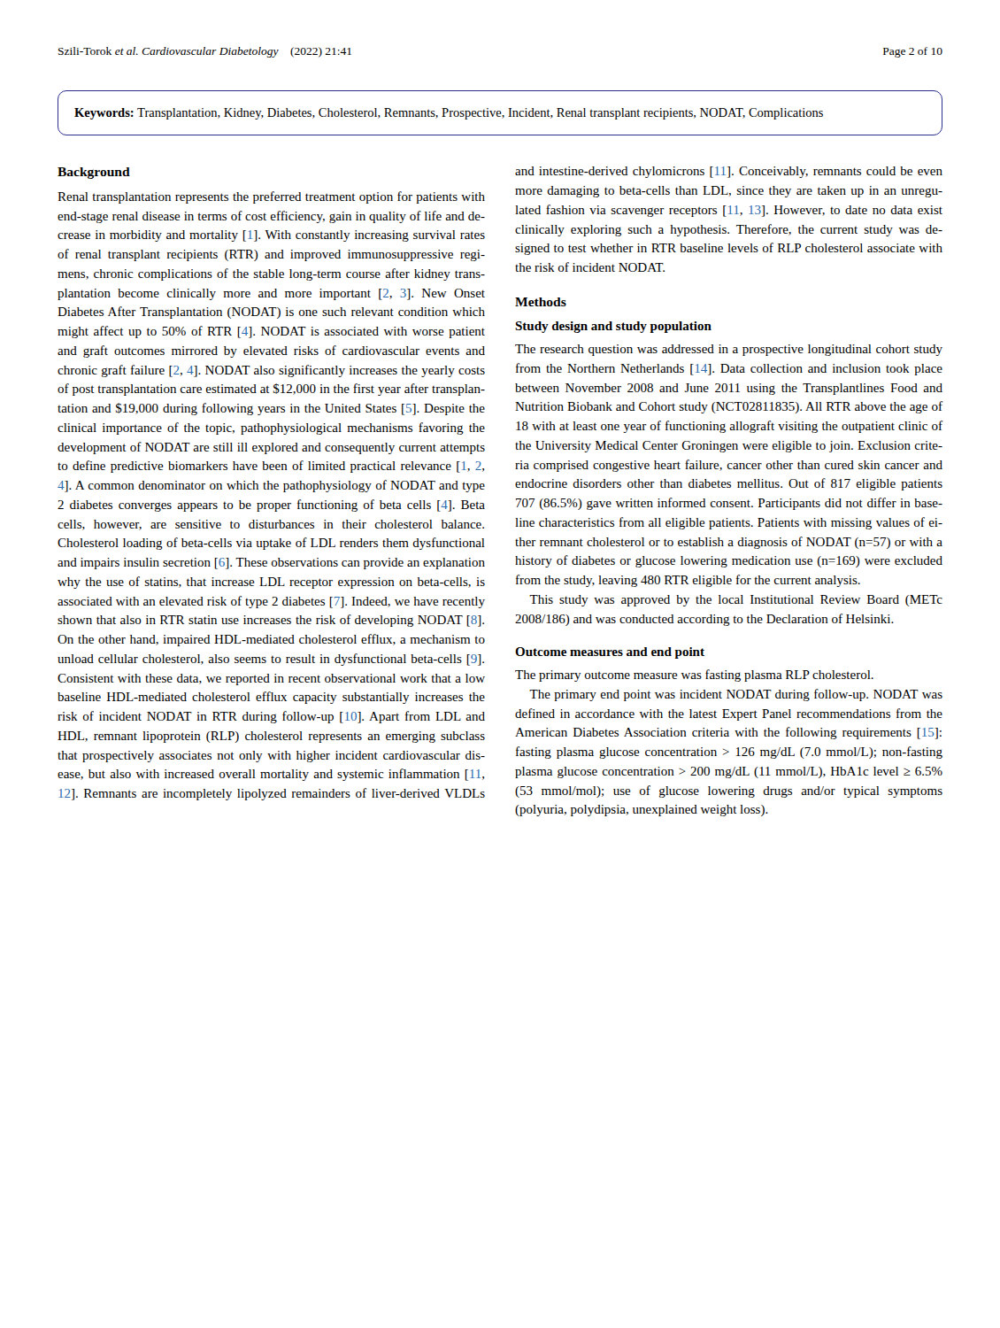Szili-Torok et al. Cardiovascular Diabetology (2022) 21:41
Page 2 of 10
Keywords: Transplantation, Kidney, Diabetes, Cholesterol, Remnants, Prospective, Incident, Renal transplant recipients, NODAT, Complications
Background
Renal transplantation represents the preferred treatment option for patients with end-stage renal disease in terms of cost efficiency, gain in quality of life and decrease in morbidity and mortality [1]. With constantly increasing survival rates of renal transplant recipients (RTR) and improved immunosuppressive regimens, chronic complications of the stable long-term course after kidney transplantation become clinically more and more important [2, 3]. New Onset Diabetes After Transplantation (NODAT) is one such relevant condition which might affect up to 50% of RTR [4]. NODAT is associated with worse patient and graft outcomes mirrored by elevated risks of cardiovascular events and chronic graft failure [2, 4]. NODAT also significantly increases the yearly costs of post transplantation care estimated at $12,000 in the first year after transplantation and $19,000 during following years in the United States [5]. Despite the clinical importance of the topic, pathophysiological mechanisms favoring the development of NODAT are still ill explored and consequently current attempts to define predictive biomarkers have been of limited practical relevance [1, 2, 4]. A common denominator on which the pathophysiology of NODAT and type 2 diabetes converges appears to be proper functioning of beta cells [4]. Beta cells, however, are sensitive to disturbances in their cholesterol balance. Cholesterol loading of beta-cells via uptake of LDL renders them dysfunctional and impairs insulin secretion [6]. These observations can provide an explanation why the use of statins, that increase LDL receptor expression on beta-cells, is associated with an elevated risk of type 2 diabetes [7]. Indeed, we have recently shown that also in RTR statin use increases the risk of developing NODAT [8]. On the other hand, impaired HDL-mediated cholesterol efflux, a mechanism to unload cellular cholesterol, also seems to result in dysfunctional beta-cells [9]. Consistent with these data, we reported in recent observational work that a low baseline HDL-mediated cholesterol efflux capacity substantially increases the risk of incident NODAT in RTR during follow-up [10]. Apart from LDL and HDL, remnant lipoprotein (RLP) cholesterol represents an emerging subclass that prospectively associates not only with higher incident cardiovascular disease, but also with increased overall mortality and systemic inflammation [11, 12]. Remnants are incompletely lipolyzed remainders of liver-derived VLDLs and intestine-derived chylomicrons [11]. Conceivably, remnants could be even more damaging to beta-cells than LDL, since they are taken up in an unregulated fashion via scavenger receptors [11, 13]. However, to date no data exist clinically exploring such a hypothesis. Therefore, the current study was designed to test whether in RTR baseline levels of RLP cholesterol associate with the risk of incident NODAT.
Methods
Study design and study population
The research question was addressed in a prospective longitudinal cohort study from the Northern Netherlands [14]. Data collection and inclusion took place between November 2008 and June 2011 using the Transplantlines Food and Nutrition Biobank and Cohort study (NCT02811835). All RTR above the age of 18 with at least one year of functioning allograft visiting the outpatient clinic of the University Medical Center Groningen were eligible to join. Exclusion criteria comprised congestive heart failure, cancer other than cured skin cancer and endocrine disorders other than diabetes mellitus. Out of 817 eligible patients 707 (86.5%) gave written informed consent. Participants did not differ in baseline characteristics from all eligible patients. Patients with missing values of either remnant cholesterol or to establish a diagnosis of NODAT (n=57) or with a history of diabetes or glucose lowering medication use (n=169) were excluded from the study, leaving 480 RTR eligible for the current analysis.
This study was approved by the local Institutional Review Board (METc 2008/186) and was conducted according to the Declaration of Helsinki.
Outcome measures and end point
The primary outcome measure was fasting plasma RLP cholesterol.
The primary end point was incident NODAT during follow-up. NODAT was defined in accordance with the latest Expert Panel recommendations from the American Diabetes Association criteria with the following requirements [15]: fasting plasma glucose concentration > 126 mg/dL (7.0 mmol/L); non-fasting plasma glucose concentration > 200 mg/dL (11 mmol/L), HbA1c level ≥ 6.5% (53 mmol/mol); use of glucose lowering drugs and/or typical symptoms (polyuria, polydipsia, unexplained weight loss).